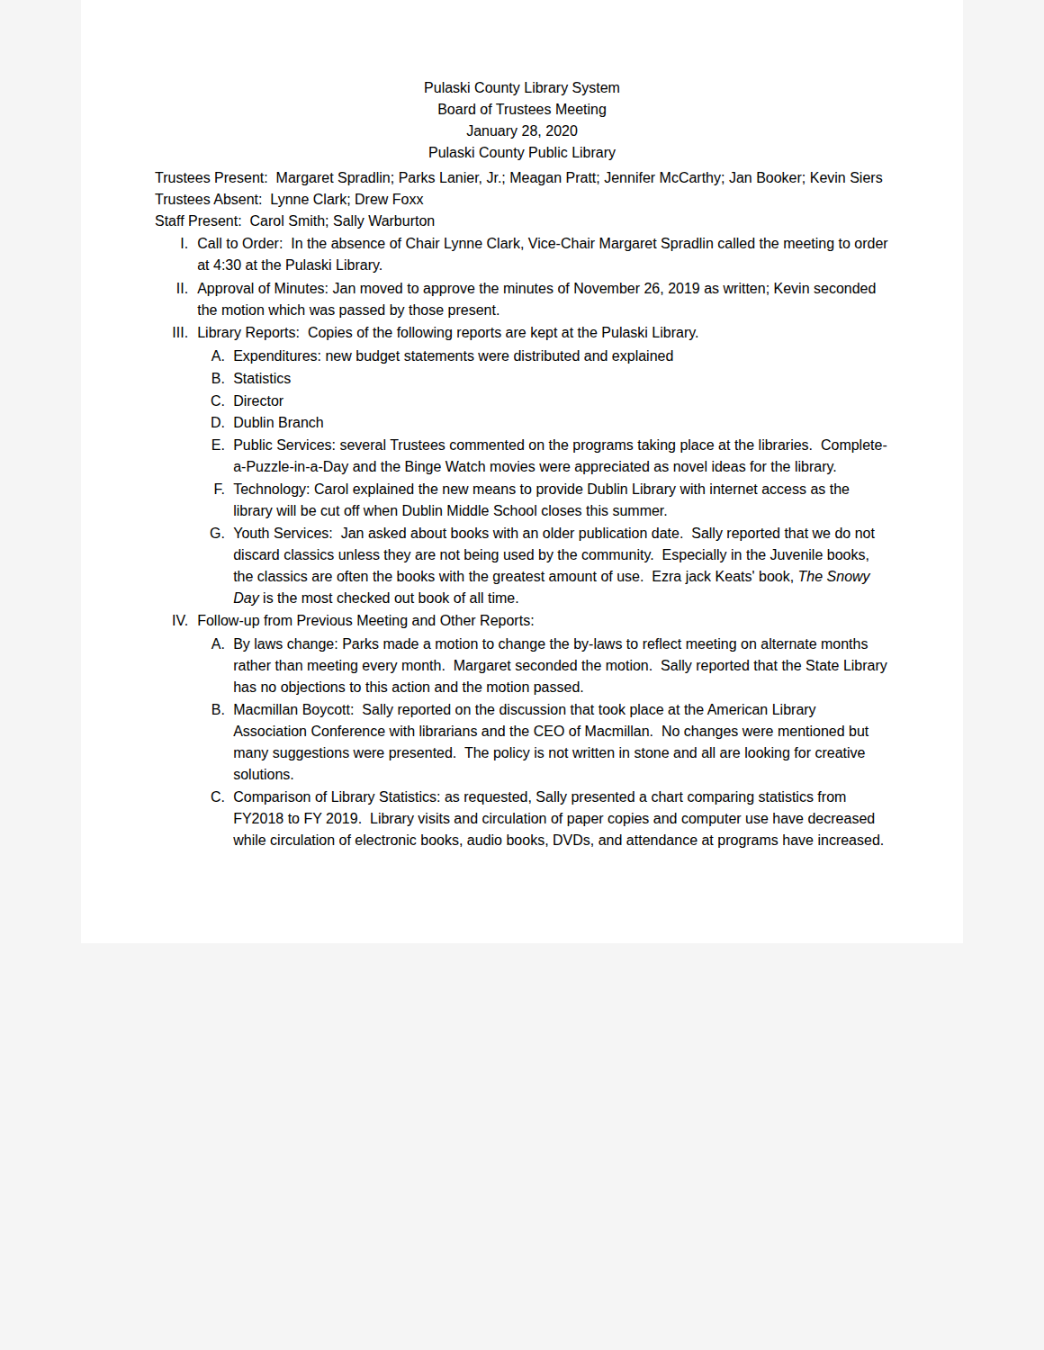Pulaski County Library System
Board of Trustees Meeting
January 28, 2020
Pulaski County Public Library
Trustees Present: Margaret Spradlin; Parks Lanier, Jr.; Meagan Pratt; Jennifer McCarthy; Jan Booker; Kevin Siers
Trustees Absent: Lynne Clark; Drew Foxx
Staff Present: Carol Smith; Sally Warburton
Call to Order: In the absence of Chair Lynne Clark, Vice-Chair Margaret Spradlin called the meeting to order at 4:30 at the Pulaski Library.
Approval of Minutes: Jan moved to approve the minutes of November 26, 2019 as written; Kevin seconded the motion which was passed by those present.
Library Reports: Copies of the following reports are kept at the Pulaski Library.
Expenditures: new budget statements were distributed and explained
Statistics
Director
Dublin Branch
Public Services: several Trustees commented on the programs taking place at the libraries. Complete-a-Puzzle-in-a-Day and the Binge Watch movies were appreciated as novel ideas for the library.
Technology: Carol explained the new means to provide Dublin Library with internet access as the library will be cut off when Dublin Middle School closes this summer.
Youth Services: Jan asked about books with an older publication date. Sally reported that we do not discard classics unless they are not being used by the community. Especially in the Juvenile books, the classics are often the books with the greatest amount of use. Ezra jack Keats' book, The Snowy Day is the most checked out book of all time.
Follow-up from Previous Meeting and Other Reports:
By laws change: Parks made a motion to change the by-laws to reflect meeting on alternate months rather than meeting every month. Margaret seconded the motion. Sally reported that the State Library has no objections to this action and the motion passed.
Macmillan Boycott: Sally reported on the discussion that took place at the American Library Association Conference with librarians and the CEO of Macmillan. No changes were mentioned but many suggestions were presented. The policy is not written in stone and all are looking for creative solutions.
Comparison of Library Statistics: as requested, Sally presented a chart comparing statistics from FY2018 to FY 2019. Library visits and circulation of paper copies and computer use have decreased while circulation of electronic books, audio books, DVDs, and attendance at programs have increased.